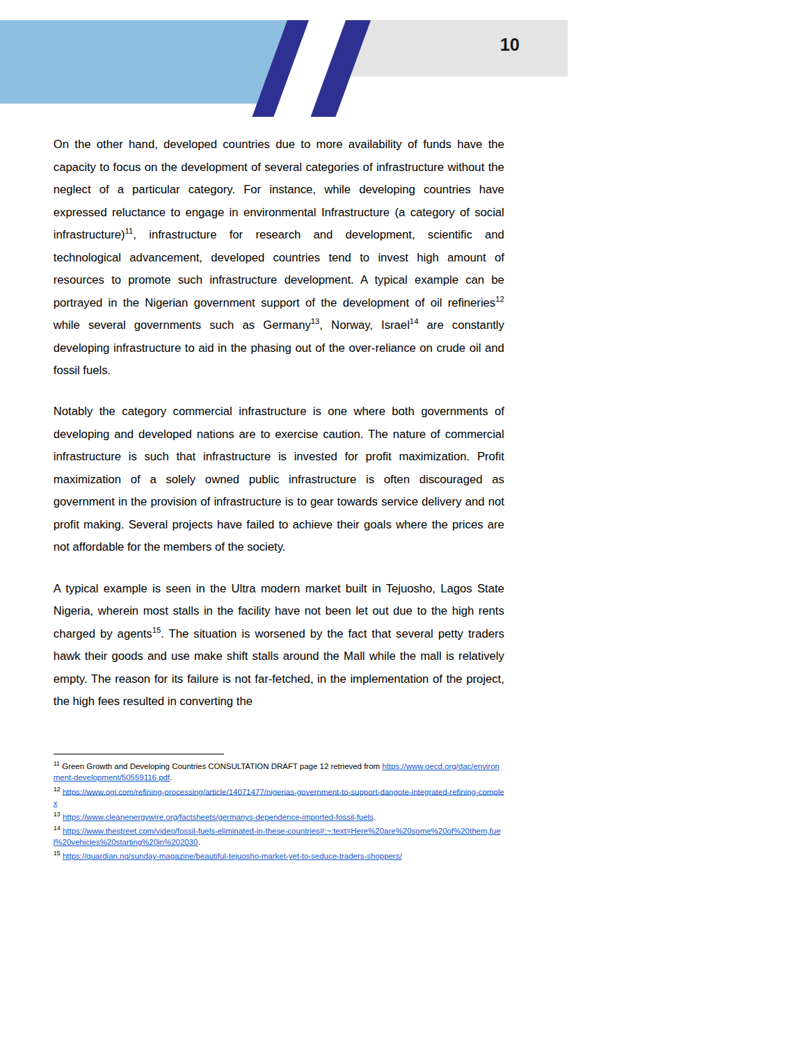10
On the other hand, developed countries due to more availability of funds have the capacity to focus on the development of several categories of infrastructure without the neglect of a particular category. For instance, while developing countries have expressed reluctance to engage in environmental Infrastructure (a category of social infrastructure)11, infrastructure for research and development, scientific and technological advancement, developed countries tend to invest high amount of resources to promote such infrastructure development. A typical example can be portrayed in the Nigerian government support of the development of oil refineries12 while several governments such as Germany13, Norway, Israel14 are constantly developing infrastructure to aid in the phasing out of the over-reliance on crude oil and fossil fuels.
Notably the category commercial infrastructure is one where both governments of developing and developed nations are to exercise caution. The nature of commercial infrastructure is such that infrastructure is invested for profit maximization. Profit maximization of a solely owned public infrastructure is often discouraged as government in the provision of infrastructure is to gear towards service delivery and not profit making. Several projects have failed to achieve their goals where the prices are not affordable for the members of the society.
A typical example is seen in the Ultra modern market built in Tejuosho, Lagos State Nigeria, wherein most stalls in the facility have not been let out due to the high rents charged by agents15. The situation is worsened by the fact that several petty traders hawk their goods and use make shift stalls around the Mall while the mall is relatively empty. The reason for its failure is not far-fetched, in the implementation of the project, the high fees resulted in converting the
11 Green Growth and Developing Countries CONSULTATION DRAFT page 12 retrieved from https://www.oecd.org/dac/environment-development/50559116.pdf.
12 https://www.ogj.com/refining-processing/article/14071477/nigerias-government-to-support-dangote-integrated-refining-complex
13 https://www.cleanenergywire.org/factsheets/germanys-dependence-imported-fossil-fuels.
14 https://www.thestreet.com/video/fossil-fuels-eliminated-in-these-countries#:~:text=Here%20are%20some%20of%20them,fuel%20vehicles%20starting%20in%202030.
15 https://guardian.ng/sunday-magazine/beautiful-tejuosho-market-yet-to-seduce-traders-shoppers/